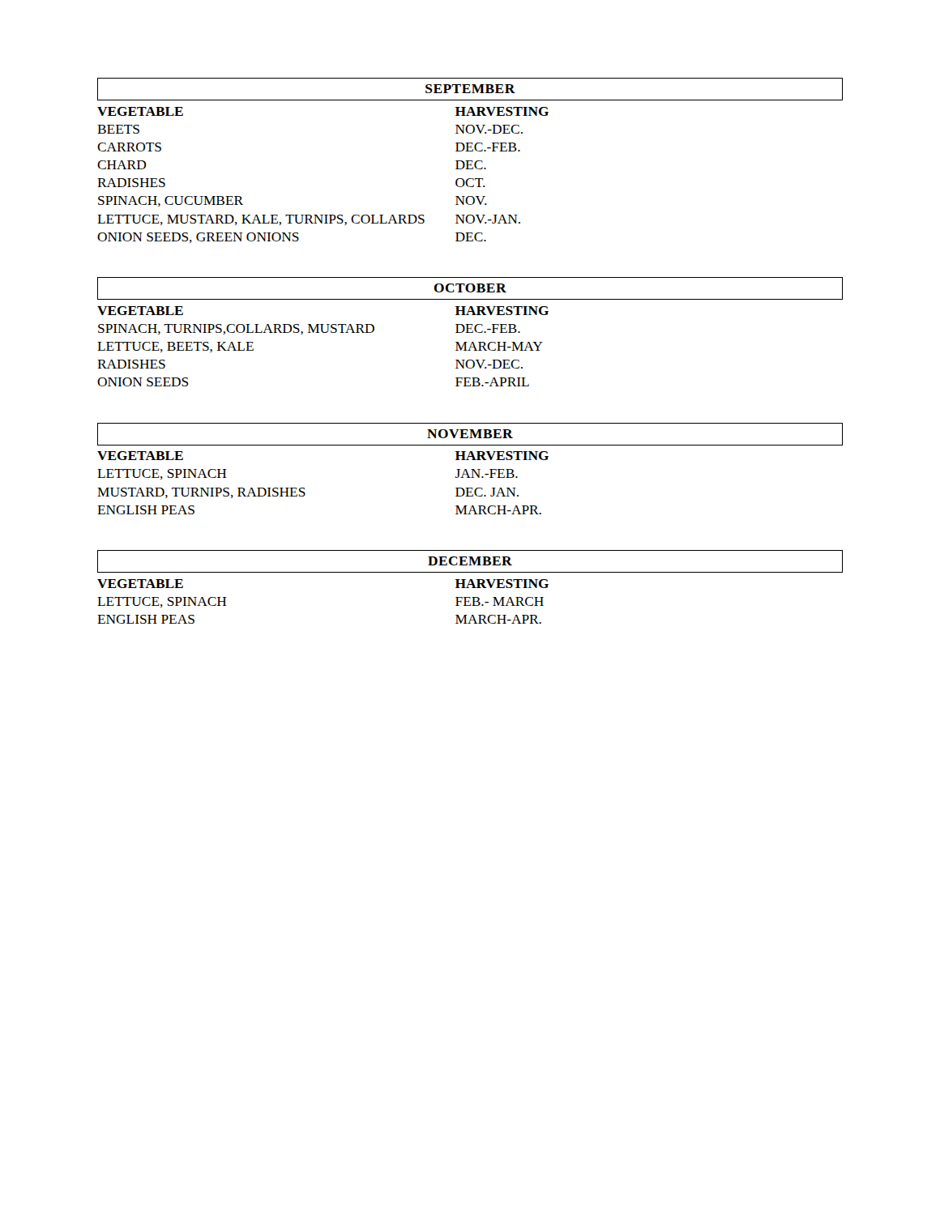SEPTEMBER
| VEGETABLE | HARVESTING |
| BEETS | NOV.-DEC. |
| CARROTS | DEC.-FEB. |
| CHARD | DEC. |
| RADISHES | OCT. |
| SPINACH, CUCUMBER | NOV. |
| LETTUCE, MUSTARD, KALE, TURNIPS, COLLARDS | NOV.-JAN. |
| ONION SEEDS, GREEN ONIONS | DEC. |
OCTOBER
| VEGETABLE | HARVESTING |
| SPINACH, TURNIPS,COLLARDS, MUSTARD | DEC.-FEB. |
| LETTUCE, BEETS, KALE | MARCH-MAY |
| RADISHES | NOV.-DEC. |
| ONION SEEDS | FEB.-APRIL |
NOVEMBER
| VEGETABLE | HARVESTING |
| LETTUCE, SPINACH | JAN.-FEB. |
| MUSTARD, TURNIPS, RADISHES | DEC. JAN. |
| ENGLISH PEAS | MARCH-APR. |
DECEMBER
| VEGETABLE | HARVESTING |
| LETTUCE, SPINACH | FEB.- MARCH |
| ENGLISH PEAS | MARCH-APR. |